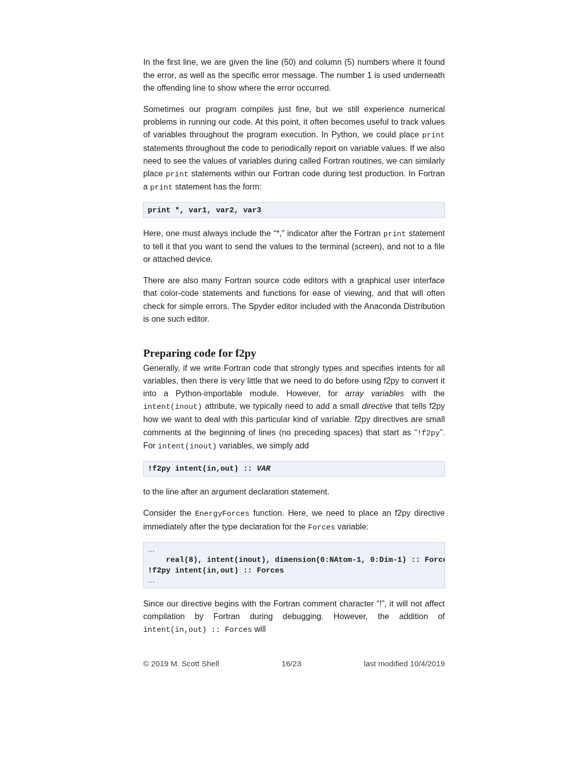In the first line, we are given the line (50) and column (5) numbers where it found the error, as well as the specific error message. The number 1 is used underneath the offending line to show where the error occurred.
Sometimes our program compiles just fine, but we still experience numerical problems in running our code. At this point, it often becomes useful to track values of variables throughout the program execution. In Python, we could place print statements throughout the code to periodically report on variable values. If we also need to see the values of variables during called Fortran routines, we can similarly place print statements within our Fortran code during test production. In Fortran a print statement has the form:
print *, var1, var2, var3
Here, one must always include the “*,” indicator after the Fortran print statement to tell it that you want to send the values to the terminal (screen), and not to a file or attached device.
There are also many Fortran source code editors with a graphical user interface that color-code statements and functions for ease of viewing, and that will often check for simple errors. The Spyder editor included with the Anaconda Distribution is one such editor.
Preparing code for f2py
Generally, if we write Fortran code that strongly types and specifies intents for all variables, then there is very little that we need to do before using f2py to convert it into a Python-importable module. However, for array variables with the intent(inout) attribute, we typically need to add a small directive that tells f2py how we want to deal with this particular kind of variable. f2py directives are small comments at the beginning of lines (no preceding spaces) that start as “!f2py”. For intent(inout) variables, we simply add
!f2py intent(in,out) :: VAR
to the line after an argument declaration statement.
Consider the EnergyForces function. Here, we need to place an f2py directive immediately after the type declaration for the Forces variable:
… real(8), intent(inout), dimension(0:NAtom-1, 0:Dim-1) :: Forces !f2py intent(in,out) :: Forces …
Since our directive begins with the Fortran comment character “!”, it will not affect compilation by Fortran during debugging. However, the addition of intent(in,out) :: Forces will
© 2019 M. Scott Shell
16/23
last modified 10/4/2019